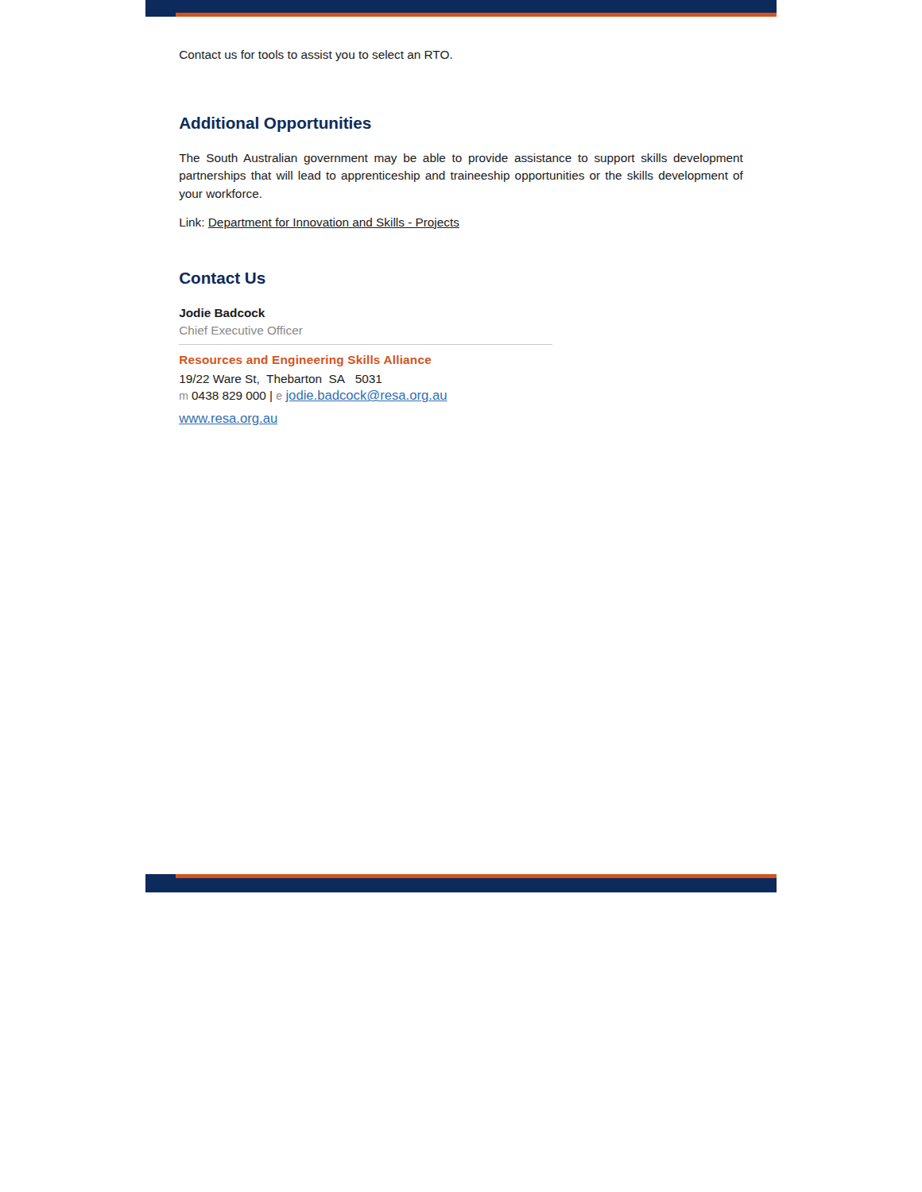Contact us for tools to assist you to select an RTO.
Additional Opportunities
The South Australian government may be able to provide assistance to support skills development partnerships that will lead to apprenticeship and traineeship opportunities or the skills development of your workforce.
Link: Department for Innovation and Skills - Projects
Contact Us
Jodie Badcock
Chief Executive Officer
Resources and Engineering Skills Alliance
19/22 Ware St, Thebarton SA 5031
m 0438 829 000 | e jodie.badcock@resa.org.au
www.resa.org.au
RESA 2021 SA